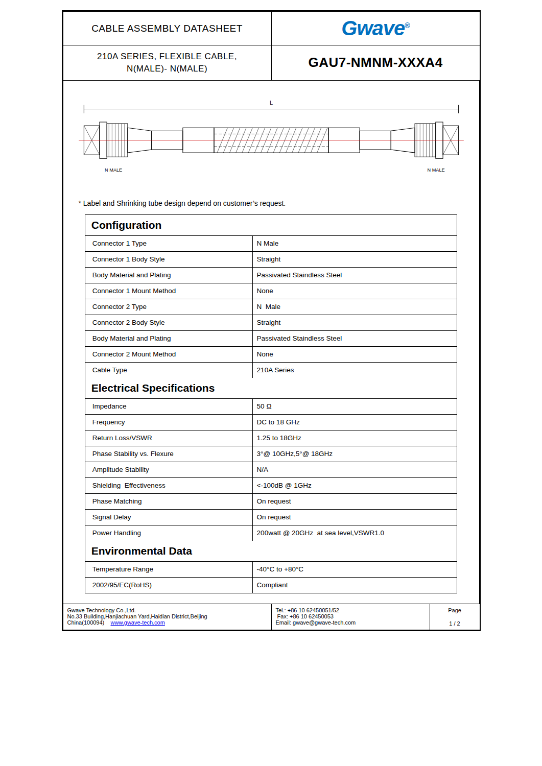CABLE ASSEMBLY DATASHEET
Gwave®
210A SERIES, FLEXIBLE CABLE,
N(MALE)- N(MALE)
GAU7-NMNM-XXXA4
L N MALE N MALE
* Label and Shrinking tube design depend on customer’s request.
Configuration
| Connector 1 Type | N Male |
| Connector 1 Body Style | Straight |
| Body Material and Plating | Passivated Staindless Steel |
| Connector 1 Mount Method | None |
| Connector 2 Type | N Male |
| Connector 2 Body Style | Straight |
| Body Material and Plating | Passivated Staindless Steel |
| Connector 2 Mount Method | None |
| Cable Type | 210A Series |
Electrical Specifications
| Impedance | 50 Ω |
| Frequency | DC to 18 GHz |
| Return Loss/VSWR | 1.25 to 18GHz |
| Phase Stability vs. Flexure | 3°@ 10GHz,5°@ 18GHz |
| Amplitude Stability | N/A |
| Shielding Effectiveness | <-100dB @ 1GHz |
| Phase Matching | On request |
| Signal Delay | On request |
| Power Handling | 200watt @ 20GHz at sea level,VSWR1.0 |
Environmental Data
| Temperature Range | -40°C to +80°C |
| 2002/95/EC(RoHS) | Compliant |
Gwave Technology Co.,Ltd.
No.33 Building,Hanjiachuan Yard,Haidian District,Beijing
China(100094) www.gwave-tech.com
Tel.: +86 10 62450051/52
Fax: +86 10 62450053
Email: gwave@gwave-tech.com
Page
1 / 2